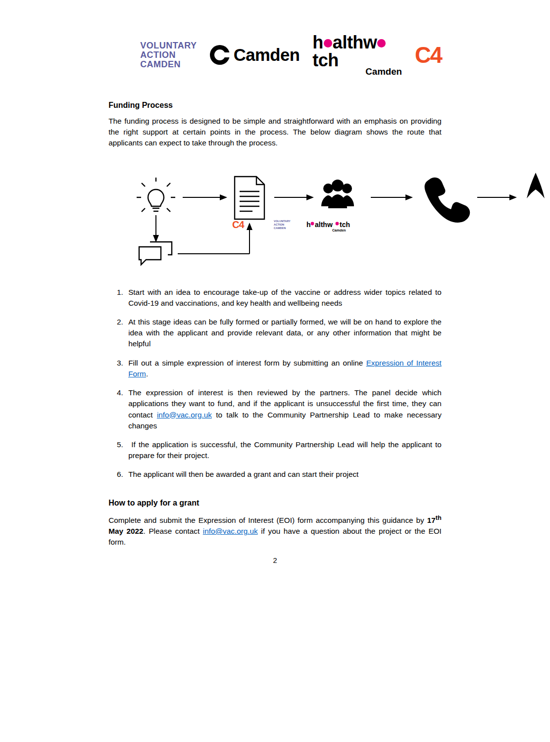VOLUNTARY
ACTION
CAMDEN
Camden
h althw tch
Camden
C4
Funding Process
The funding process is designed to be simple and straightforward with an emphasis on providing the right support at certain points in the process. The below diagram shows the route that applicants can expect to take through the process.
C4 VOLUNTARY ACTION CAMDEN h althw tch Camden
Start with an idea to encourage take-up of the vaccine or address wider topics related to Covid-19 and vaccinations, and key health and wellbeing needs
At this stage ideas can be fully formed or partially formed, we will be on hand to explore the idea with the applicant and provide relevant data, or any other information that might be helpful
Fill out a simple expression of interest form by submitting an online Expression of Interest Form.
The expression of interest is then reviewed by the partners. The panel decide which applications they want to fund, and if the applicant is unsuccessful the first time, they can contact info@vac.org.uk to talk to the Community Partnership Lead to make necessary changes
If the application is successful, the Community Partnership Lead will help the applicant to prepare for their project.
The applicant will then be awarded a grant and can start their project
How to apply for a grant
Complete and submit the Expression of Interest (EOI) form accompanying this guidance by 17th May 2022. Please contact info@vac.org.uk if you have a question about the project or the EOI form.
2